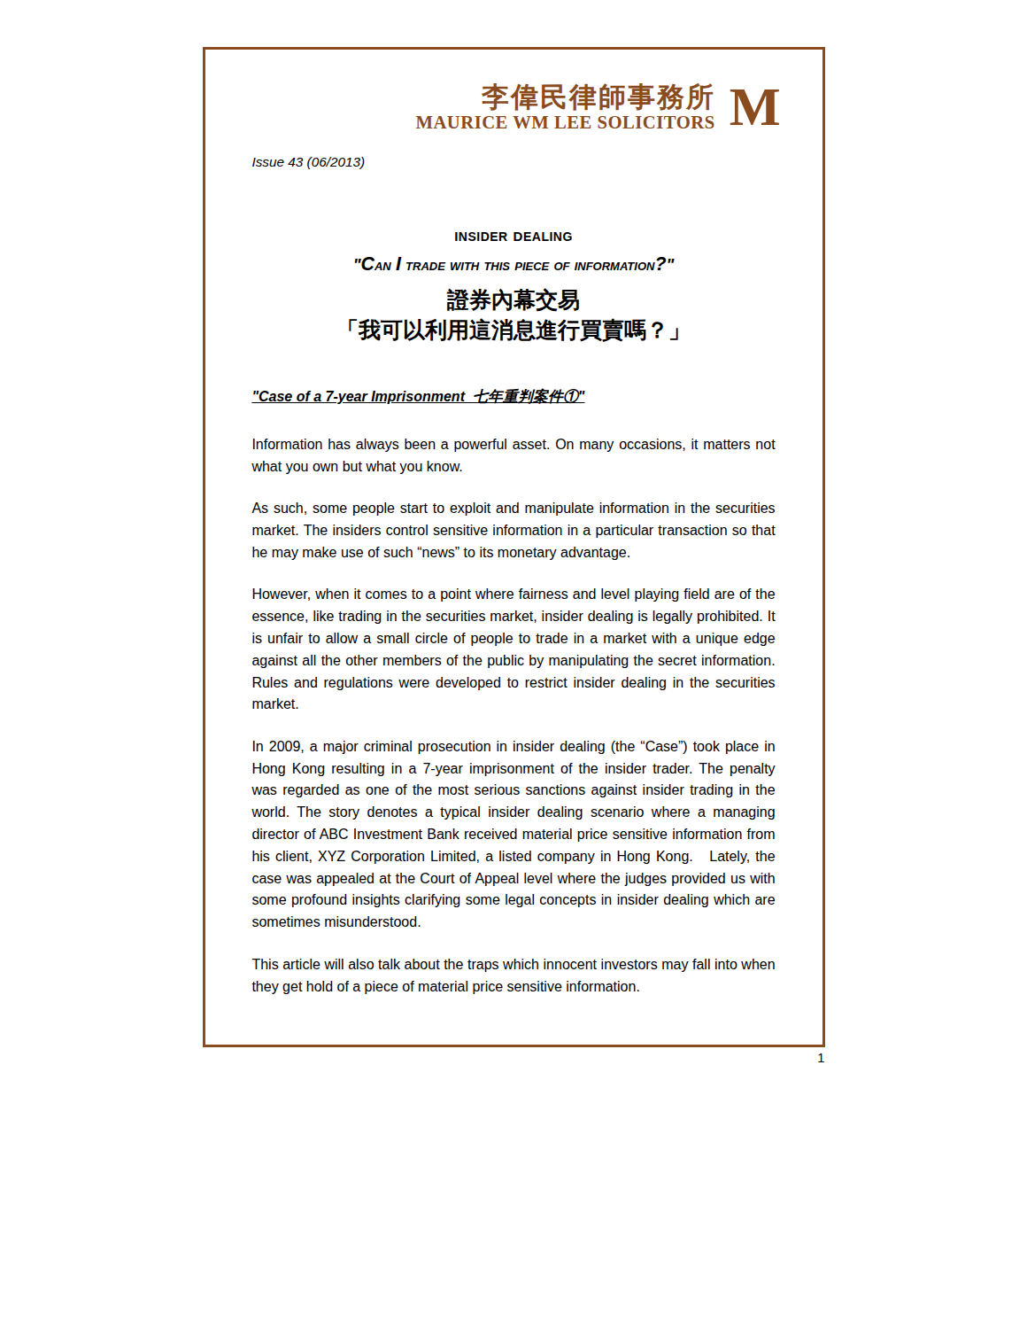李偉民律師事務所
MAURICE WM LEE SOLICITORS
M
Issue 43 (06/2013)
Insider Dealing
"Can I trade with this piece of information?"
證券內幕交易
「我可以利用這消息進行買賣嗎？」
"Case of a 7-year Imprisonment 七年重判案件①"
Information has always been a powerful asset. On many occasions, it matters not what you own but what you know.
As such, some people start to exploit and manipulate information in the securities market. The insiders control sensitive information in a particular transaction so that he may make use of such “news” to its monetary advantage.
However, when it comes to a point where fairness and level playing field are of the essence, like trading in the securities market, insider dealing is legally prohibited. It is unfair to allow a small circle of people to trade in a market with a unique edge against all the other members of the public by manipulating the secret information. Rules and regulations were developed to restrict insider dealing in the securities market.
In 2009, a major criminal prosecution in insider dealing (the “Case”) took place in Hong Kong resulting in a 7-year imprisonment of the insider trader. The penalty was regarded as one of the most serious sanctions against insider trading in the world. The story denotes a typical insider dealing scenario where a managing director of ABC Investment Bank received material price sensitive information from his client, XYZ Corporation Limited, a listed company in Hong Kong. Lately, the case was appealed at the Court of Appeal level where the judges provided us with some profound insights clarifying some legal concepts in insider dealing which are sometimes misunderstood.
This article will also talk about the traps which innocent investors may fall into when they get hold of a piece of material price sensitive information.
1